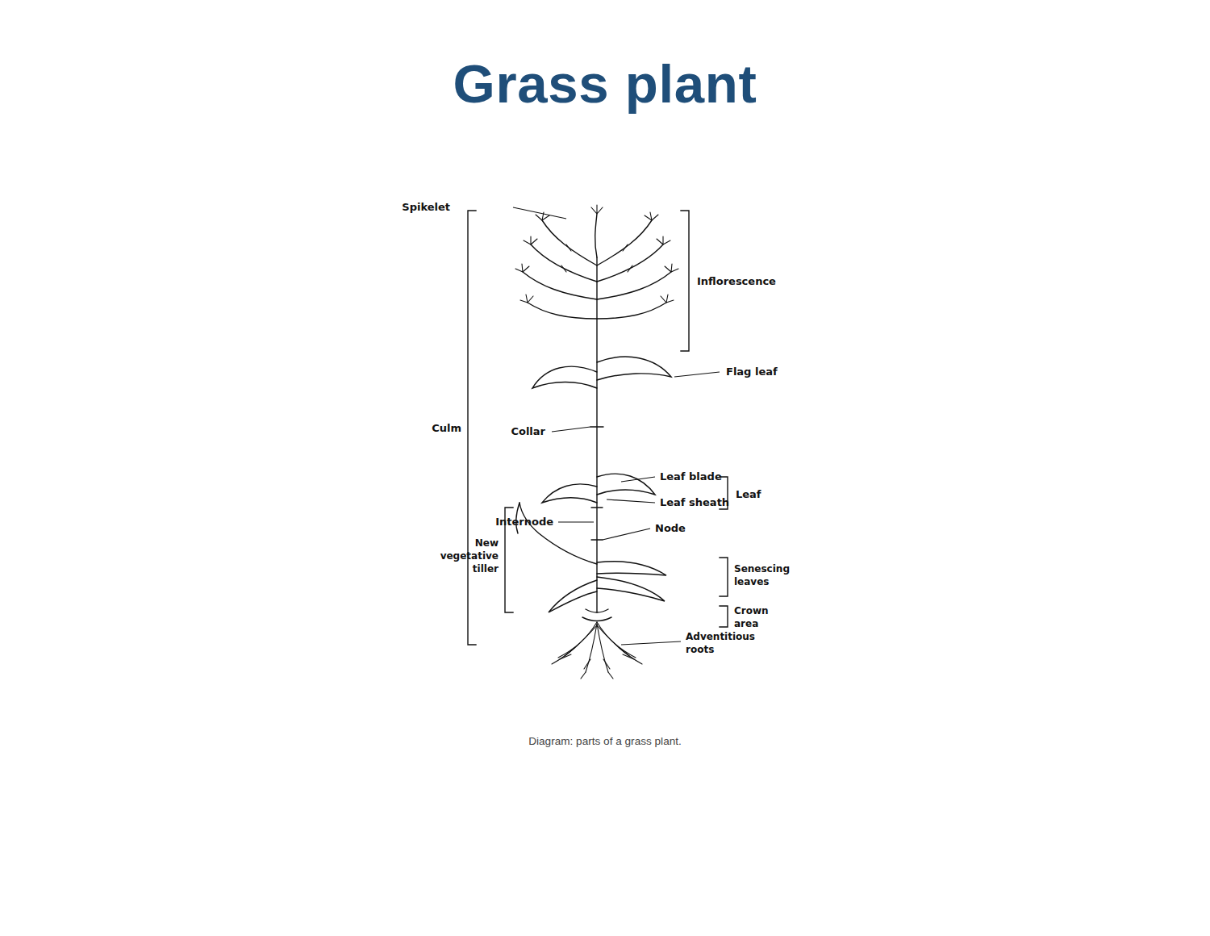Grass plant
Labelled diagram of a grass plant A line drawing of a grass plant with labels: Spikelet, Inflorescence, Flag leaf, Culm, Collar, Internode, Leaf blade, Leaf sheath, Leaf, Node, New vegetative tiller, Senescing leaves, Crown area, Adventitious roots. Spikelet Culm Collar Internode New vegetative tiller Inflorescence Flag leaf Leaf blade Leaf sheath Leaf Node Senescing leaves Crown area Adventitious roots
Diagram: parts of a grass plant.